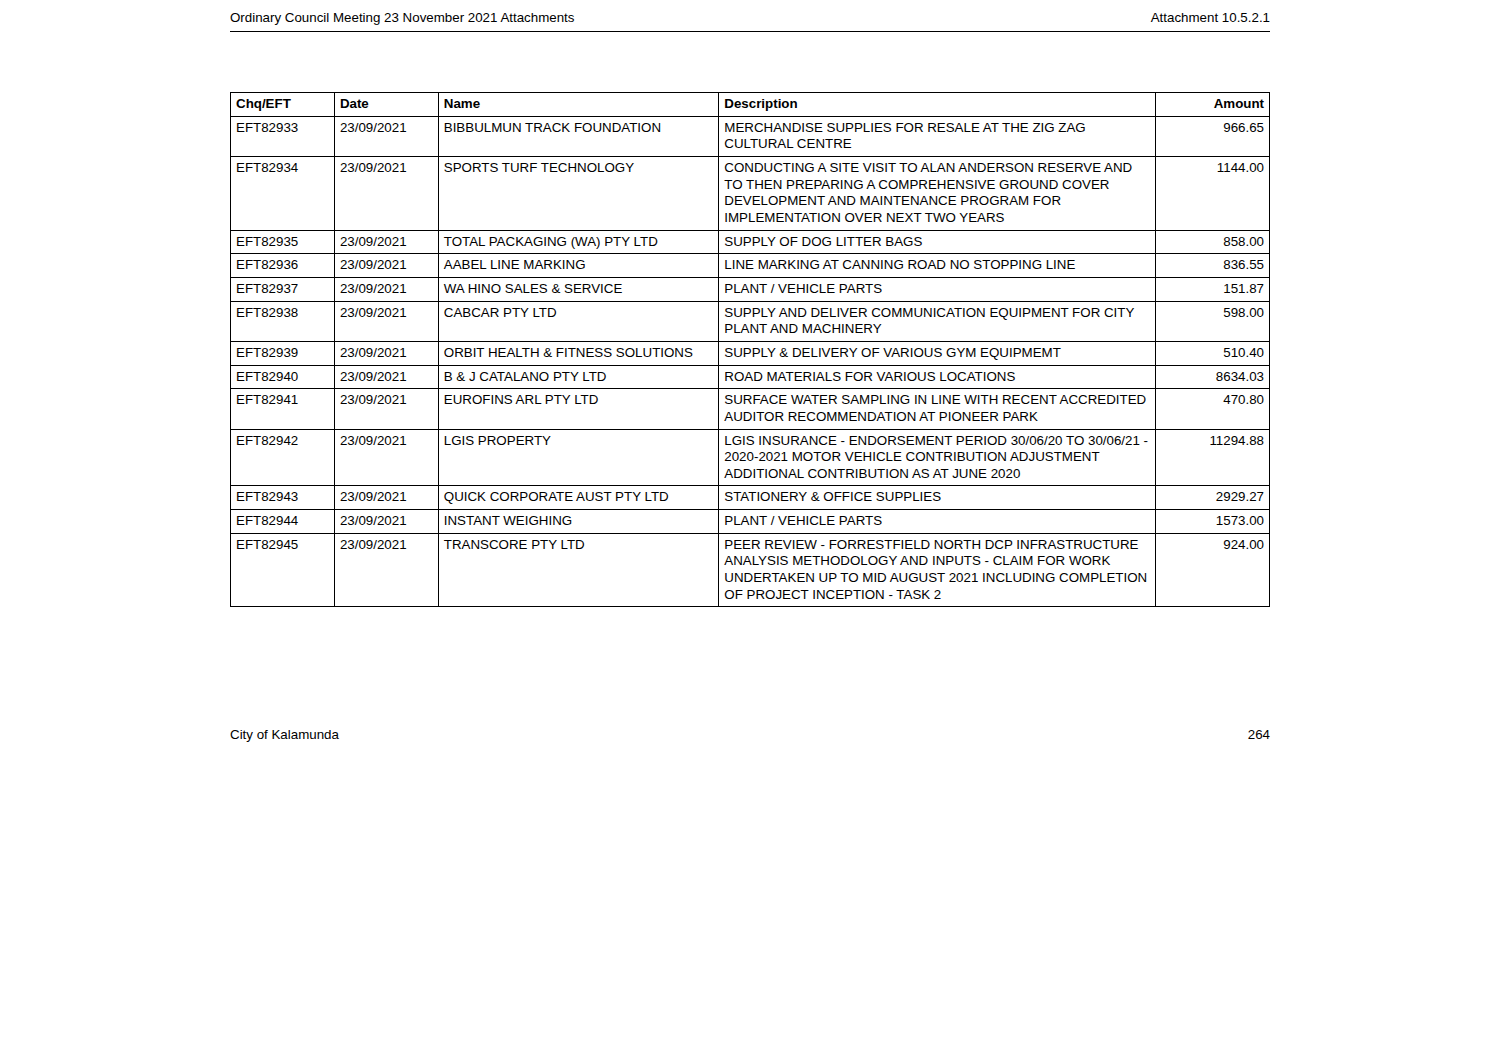Ordinary Council Meeting 23 November 2021 Attachments
Attachment 10.5.2.1
Payment listing
| Chq/EFT | Date | Name | Description | Amount |
| --- | --- | --- | --- | --- |
| EFT82933 | 23/09/2021 | BIBBULMUN TRACK FOUNDATION | MERCHANDISE SUPPLIES FOR RESALE AT THE ZIG ZAG CULTURAL CENTRE | 966.65 |
| EFT82934 | 23/09/2021 | SPORTS TURF TECHNOLOGY | CONDUCTING A SITE VISIT TO ALAN ANDERSON RESERVE AND TO THEN PREPARING A COMPREHENSIVE GROUND COVER DEVELOPMENT AND MAINTENANCE PROGRAM FOR IMPLEMENTATION OVER NEXT TWO YEARS | 1144.00 |
| EFT82935 | 23/09/2021 | TOTAL PACKAGING (WA) PTY LTD | SUPPLY OF DOG LITTER BAGS | 858.00 |
| EFT82936 | 23/09/2021 | AABEL LINE MARKING | LINE MARKING AT CANNING ROAD NO STOPPING LINE | 836.55 |
| EFT82937 | 23/09/2021 | WA HINO SALES & SERVICE | PLANT / VEHICLE PARTS | 151.87 |
| EFT82938 | 23/09/2021 | CABCAR PTY LTD | SUPPLY AND DELIVER COMMUNICATION EQUIPMENT FOR CITY PLANT AND MACHINERY | 598.00 |
| EFT82939 | 23/09/2021 | ORBIT HEALTH & FITNESS SOLUTIONS | SUPPLY & DELIVERY OF VARIOUS GYM EQUIPMEMT | 510.40 |
| EFT82940 | 23/09/2021 | B & J CATALANO PTY LTD | ROAD MATERIALS FOR VARIOUS LOCATIONS | 8634.03 |
| EFT82941 | 23/09/2021 | EUROFINS ARL PTY LTD | SURFACE WATER SAMPLING IN LINE WITH RECENT ACCREDITED AUDITOR RECOMMENDATION AT PIONEER PARK | 470.80 |
| EFT82942 | 23/09/2021 | LGIS PROPERTY | LGIS INSURANCE - ENDORSEMENT PERIOD 30/06/20 TO 30/06/21 - 2020-2021 MOTOR VEHICLE CONTRIBUTION ADJUSTMENT ADDITIONAL CONTRIBUTION AS AT JUNE 2020 | 11294.88 |
| EFT82943 | 23/09/2021 | QUICK CORPORATE AUST PTY LTD | STATIONERY & OFFICE SUPPLIES | 2929.27 |
| EFT82944 | 23/09/2021 | INSTANT WEIGHING | PLANT / VEHICLE PARTS | 1573.00 |
| EFT82945 | 23/09/2021 | TRANSCORE PTY LTD | PEER REVIEW - FORRESTFIELD NORTH DCP INFRASTRUCTURE ANALYSIS METHODOLOGY AND INPUTS - CLAIM FOR WORK UNDERTAKEN UP TO MID AUGUST 2021 INCLUDING COMPLETION OF PROJECT INCEPTION - TASK 2 | 924.00 |
City of Kalamunda
264